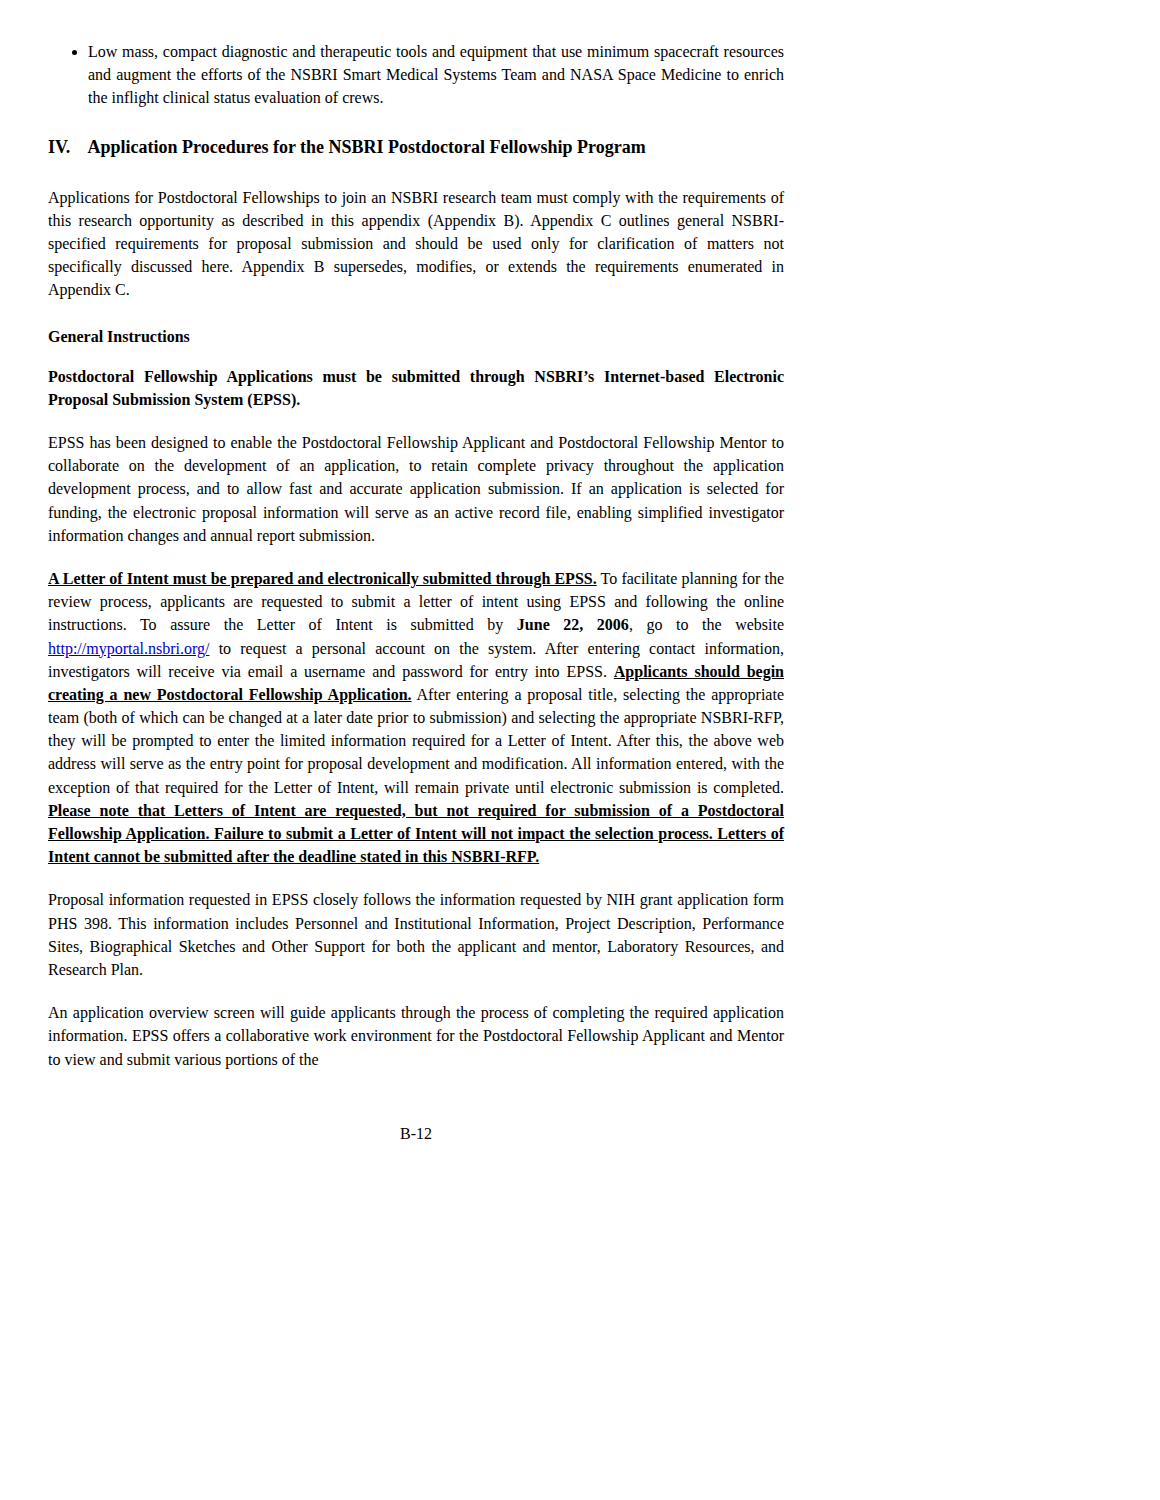Low mass, compact diagnostic and therapeutic tools and equipment that use minimum spacecraft resources and augment the efforts of the NSBRI Smart Medical Systems Team and NASA Space Medicine to enrich the inflight clinical status evaluation of crews.
IV. Application Procedures for the NSBRI Postdoctoral Fellowship Program
Applications for Postdoctoral Fellowships to join an NSBRI research team must comply with the requirements of this research opportunity as described in this appendix (Appendix B). Appendix C outlines general NSBRI-specified requirements for proposal submission and should be used only for clarification of matters not specifically discussed here. Appendix B supersedes, modifies, or extends the requirements enumerated in Appendix C.
General Instructions
Postdoctoral Fellowship Applications must be submitted through NSBRI’s Internet-based Electronic Proposal Submission System (EPSS).
EPSS has been designed to enable the Postdoctoral Fellowship Applicant and Postdoctoral Fellowship Mentor to collaborate on the development of an application, to retain complete privacy throughout the application development process, and to allow fast and accurate application submission. If an application is selected for funding, the electronic proposal information will serve as an active record file, enabling simplified investigator information changes and annual report submission.
A Letter of Intent must be prepared and electronically submitted through EPSS. To facilitate planning for the review process, applicants are requested to submit a letter of intent using EPSS and following the online instructions. To assure the Letter of Intent is submitted by June 22, 2006, go to the website http://myportal.nsbri.org/ to request a personal account on the system. After entering contact information, investigators will receive via email a username and password for entry into EPSS. Applicants should begin creating a new Postdoctoral Fellowship Application. After entering a proposal title, selecting the appropriate team (both of which can be changed at a later date prior to submission) and selecting the appropriate NSBRI-RFP, they will be prompted to enter the limited information required for a Letter of Intent. After this, the above web address will serve as the entry point for proposal development and modification. All information entered, with the exception of that required for the Letter of Intent, will remain private until electronic submission is completed. Please note that Letters of Intent are requested, but not required for submission of a Postdoctoral Fellowship Application. Failure to submit a Letter of Intent will not impact the selection process. Letters of Intent cannot be submitted after the deadline stated in this NSBRI-RFP.
Proposal information requested in EPSS closely follows the information requested by NIH grant application form PHS 398. This information includes Personnel and Institutional Information, Project Description, Performance Sites, Biographical Sketches and Other Support for both the applicant and mentor, Laboratory Resources, and Research Plan.
An application overview screen will guide applicants through the process of completing the required application information. EPSS offers a collaborative work environment for the Postdoctoral Fellowship Applicant and Mentor to view and submit various portions of the
B-12